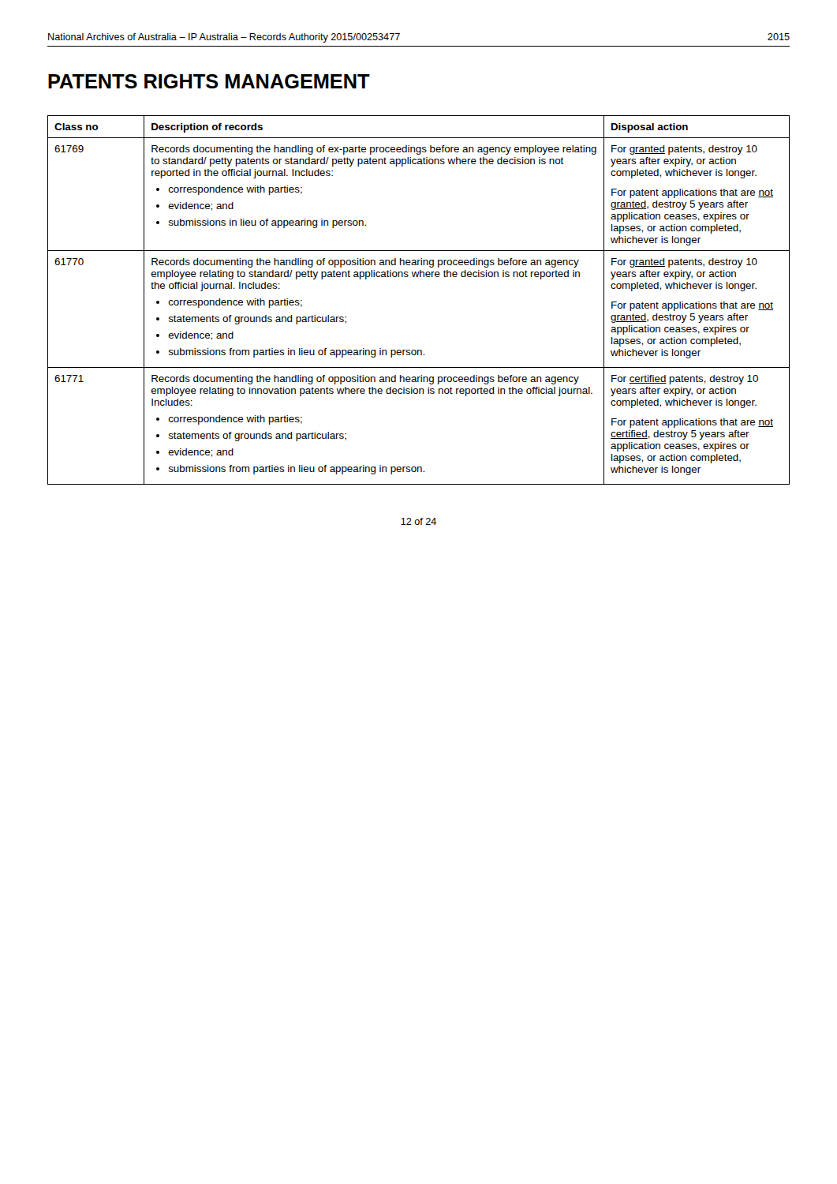National Archives of Australia – IP Australia – Records Authority 2015/00253477 2015
PATENTS RIGHTS MANAGEMENT
| Class no | Description of records | Disposal action |
| --- | --- | --- |
| 61769 | Records documenting the handling of ex-parte proceedings before an agency employee relating to standard/ petty patents or standard/ petty patent applications where the decision is not reported in the official journal. Includes: correspondence with parties; evidence; and submissions in lieu of appearing in person. | For granted patents, destroy 10 years after expiry, or action completed, whichever is longer. For patent applications that are not granted , destroy 5 years after application ceases, expires or lapses, or action completed, whichever is longer |
| 61770 | Records documenting the handling of opposition and hearing proceedings before an agency employee relating to standard/ petty patent applications where the decision is not reported in the official journal. Includes: correspondence with parties; statements of grounds and particulars; evidence; and submissions from parties in lieu of appearing in person. | For granted patents, destroy 10 years after expiry, or action completed, whichever is longer. For patent applications that are not granted , destroy 5 years after application ceases, expires or lapses, or action completed, whichever is longer |
| 61771 | Records documenting the handling of opposition and hearing proceedings before an agency employee relating to innovation patents where the decision is not reported in the official journal. Includes: correspondence with parties; statements of grounds and particulars; evidence; and submissions from parties in lieu of appearing in person. | For certified patents, destroy 10 years after expiry, or action completed, whichever is longer. For patent applications that are not certified , destroy 5 years after application ceases, expires or lapses, or action completed, whichever is longer |
12 of 24